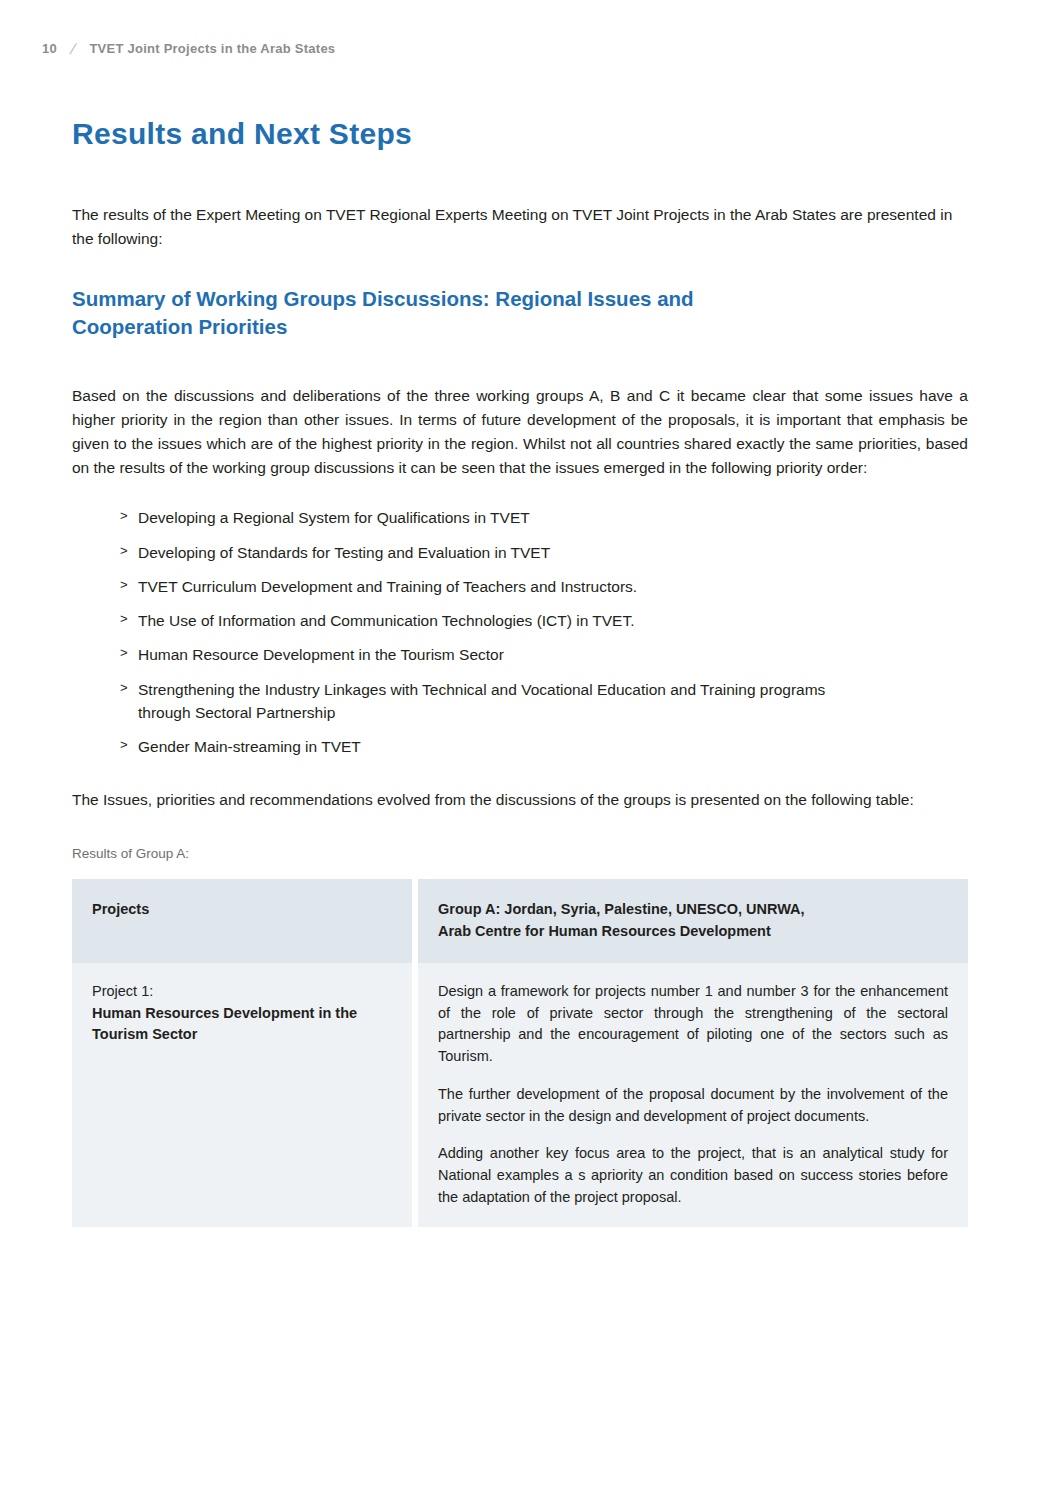10 / TVET Joint Projects in the Arab States
Results and Next Steps
The results of the Expert Meeting on TVET Regional Experts Meeting on TVET Joint Projects in the Arab States are presented in the following:
Summary of Working Groups Discussions: Regional Issues and
Cooperation Priorities
Based on the discussions and deliberations of the three working groups A, B and C it became clear that some issues have a higher priority in the region than other issues. In terms of future development of the proposals, it is important that emphasis be given to the issues which are of the highest priority in the region. Whilst not all countries shared exactly the same priorities, based on the results of the working group discussions it can be seen that the issues emerged in the following priority order:
Developing a Regional System for Qualifications in TVET
Developing of Standards for Testing and Evaluation in TVET
TVET Curriculum Development and Training of Teachers and Instructors.
The Use of Information and Communication Technologies (ICT) in TVET.
Human Resource Development in the Tourism Sector
Strengthening the Industry Linkages with Technical and Vocational Education and Training programsthrough Sectoral Partnership
Gender Main-streaming in TVET
The Issues, priorities and recommendations evolved from the discussions of the groups is presented on the following table:
Results of Group A:
| Projects | Group A: Jordan, Syria, Palestine, UNESCO, UNRWA, Arab Centre for Human Resources Development |
| Project 1: Human Resources Development in the Tourism Sector | Design a framework for projects number 1 and number 3 for the enhancement of the role of private sector through the strengthening of the sectoral partnership and the encouragement of piloting one of the sectors such as Tourism. The further development of the proposal document by the involvement of the private sector in the design and development of project documents. Adding another key focus area to the project, that is an analytical study for National examples a s apriority an condition based on success stories before the adaptation of the project proposal. |